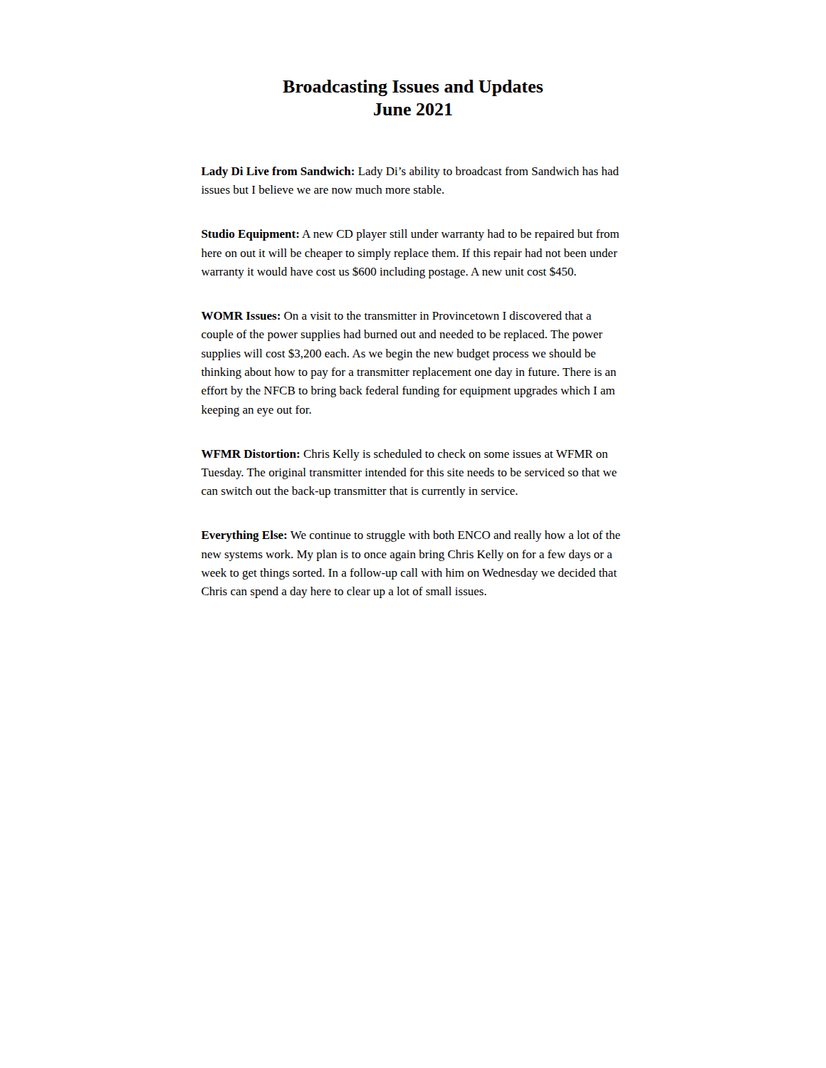Broadcasting Issues and UpdatesJune 2021
Lady Di Live from Sandwich: Lady Di’s ability to broadcast from Sandwich has had issues but I believe we are now much more stable.
Studio Equipment: A new CD player still under warranty had to be repaired but from here on out it will be cheaper to simply replace them. If this repair had not been under warranty it would have cost us $600 including postage. A new unit cost $450.
WOMR Issues: On a visit to the transmitter in Provincetown I discovered that a couple of the power supplies had burned out and needed to be replaced. The power supplies will cost $3,200 each. As we begin the new budget process we should be thinking about how to pay for a transmitter replacement one day in future. There is an effort by the NFCB to bring back federal funding for equipment upgrades which I am keeping an eye out for.
WFMR Distortion: Chris Kelly is scheduled to check on some issues at WFMR on Tuesday. The original transmitter intended for this site needs to be serviced so that we can switch out the back-up transmitter that is currently in service.
Everything Else: We continue to struggle with both ENCO and really how a lot of the new systems work. My plan is to once again bring Chris Kelly on for a few days or a week to get things sorted. In a follow-up call with him on Wednesday we decided that Chris can spend a day here to clear up a lot of small issues.